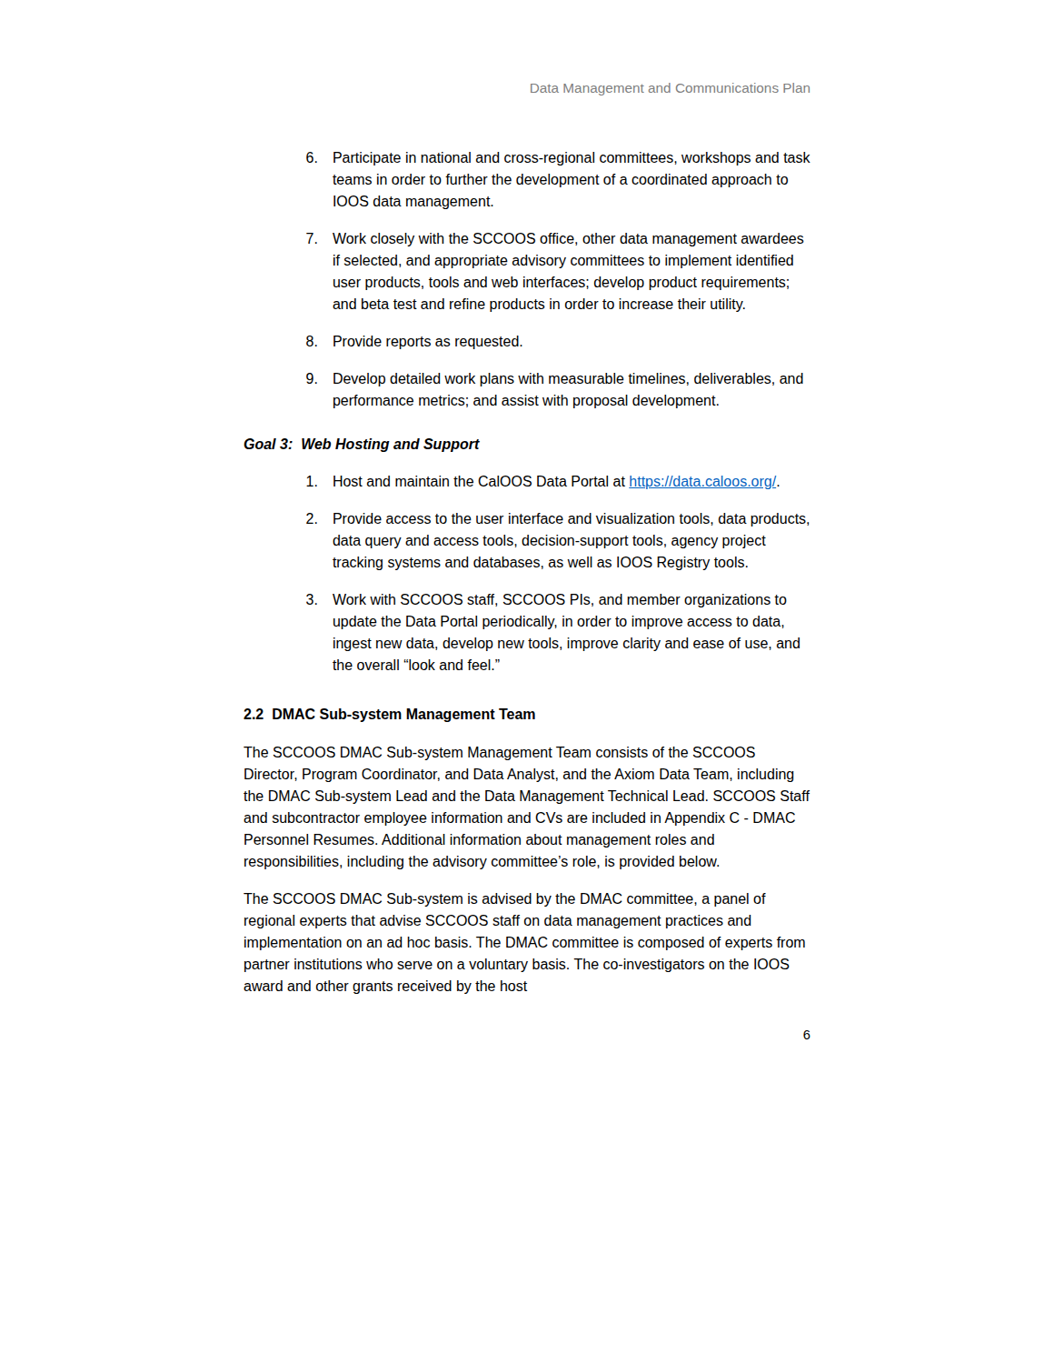Data Management and Communications Plan
Participate in national and cross-regional committees, workshops and task teams in order to further the development of a coordinated approach to IOOS data management.
Work closely with the SCCOOS office, other data management awardees if selected, and appropriate advisory committees to implement identified user products, tools and web interfaces; develop product requirements; and beta test and refine products in order to increase their utility.
Provide reports as requested.
Develop detailed work plans with measurable timelines, deliverables, and performance metrics; and assist with proposal development.
Goal 3: Web Hosting and Support
Host and maintain the CalOOS Data Portal at https://data.caloos.org/.
Provide access to the user interface and visualization tools, data products, data query and access tools, decision-support tools, agency project tracking systems and databases, as well as IOOS Registry tools.
Work with SCCOOS staff, SCCOOS PIs, and member organizations to update the Data Portal periodically, in order to improve access to data, ingest new data, develop new tools, improve clarity and ease of use, and the overall “look and feel.”
2.2 DMAC Sub-system Management Team
The SCCOOS DMAC Sub-system Management Team consists of the SCCOOS Director, Program Coordinator, and Data Analyst, and the Axiom Data Team, including the DMAC Sub-system Lead and the Data Management Technical Lead. SCCOOS Staff and subcontractor employee information and CVs are included in Appendix C - DMAC Personnel Resumes. Additional information about management roles and responsibilities, including the advisory committee’s role, is provided below.
The SCCOOS DMAC Sub-system is advised by the DMAC committee, a panel of regional experts that advise SCCOOS staff on data management practices and implementation on an ad hoc basis. The DMAC committee is composed of experts from partner institutions who serve on a voluntary basis. The co-investigators on the IOOS award and other grants received by the host
6